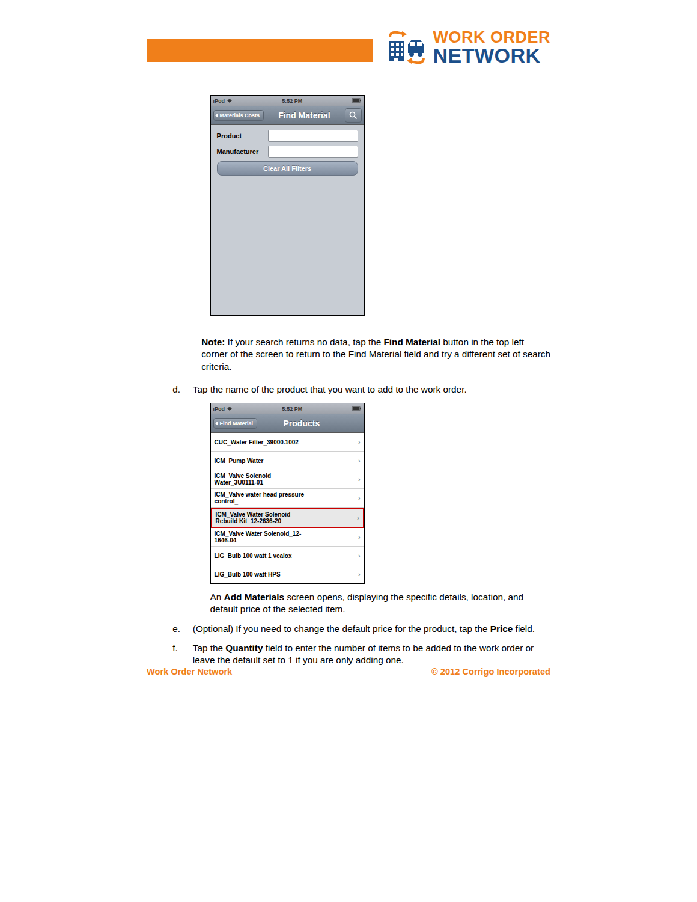WORK ORDER
NETWORK
iPod 5:52 PM
Materials Costs
Find Material
Product
Manufacturer
Clear All Filters
Note: If your search returns no data, tap the Find Material button in the top left corner of the screen to return to the Find Material field and try a different set of search criteria.
d.
Tap the name of the product that you want to add to the work order.
iPod 5:52 PM
Find Material
Products
CUC_Water Filter_39000.1002›
ICM_Pump Water_›
ICM_Valve Solenoid
Water_3U0111-01›
ICM_Valve water head pressure
control_›
ICM_Valve Water Solenoid
Rebuild Kit_12-2636-20›
ICM_Valve Water Solenoid_12-
1646-04›
LIG_Bulb 100 watt 1 vealox_›
LIG_Bulb 100 watt HPS›
An Add Materials screen opens, displaying the specific details, location, and default price of the selected item.
e.
(Optional) If you need to change the default price for the product, tap the Price field.
f.
Tap the Quantity field to enter the number of items to be added to the work order or leave the default set to 1 if you are only adding one.
Work Order Network
© 2012 Corrigo Incorporated